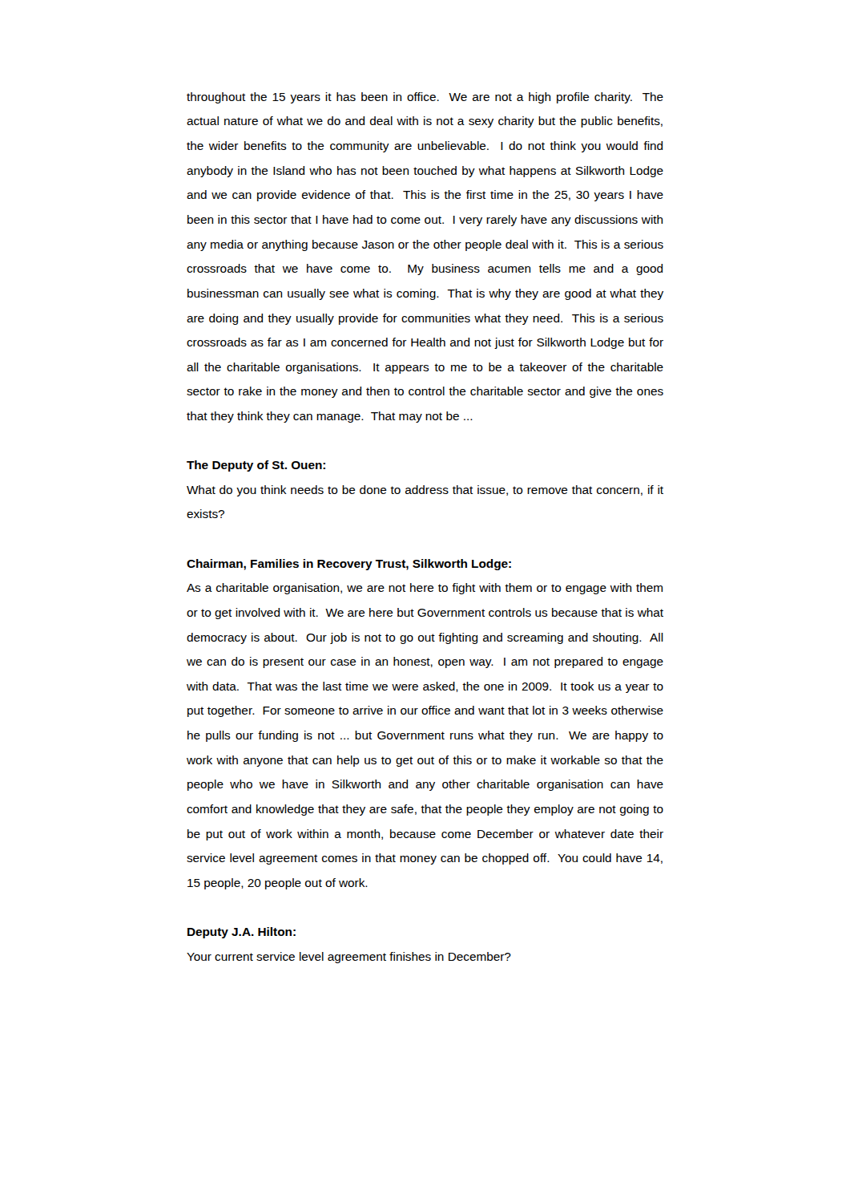throughout the 15 years it has been in office. We are not a high profile charity. The actual nature of what we do and deal with is not a sexy charity but the public benefits, the wider benefits to the community are unbelievable. I do not think you would find anybody in the Island who has not been touched by what happens at Silkworth Lodge and we can provide evidence of that. This is the first time in the 25, 30 years I have been in this sector that I have had to come out. I very rarely have any discussions with any media or anything because Jason or the other people deal with it. This is a serious crossroads that we have come to. My business acumen tells me and a good businessman can usually see what is coming. That is why they are good at what they are doing and they usually provide for communities what they need. This is a serious crossroads as far as I am concerned for Health and not just for Silkworth Lodge but for all the charitable organisations. It appears to me to be a takeover of the charitable sector to rake in the money and then to control the charitable sector and give the ones that they think they can manage. That may not be ...
The Deputy of St. Ouen:
What do you think needs to be done to address that issue, to remove that concern, if it exists?
Chairman, Families in Recovery Trust, Silkworth Lodge:
As a charitable organisation, we are not here to fight with them or to engage with them or to get involved with it. We are here but Government controls us because that is what democracy is about. Our job is not to go out fighting and screaming and shouting. All we can do is present our case in an honest, open way. I am not prepared to engage with data. That was the last time we were asked, the one in 2009. It took us a year to put together. For someone to arrive in our office and want that lot in 3 weeks otherwise he pulls our funding is not ... but Government runs what they run. We are happy to work with anyone that can help us to get out of this or to make it workable so that the people who we have in Silkworth and any other charitable organisation can have comfort and knowledge that they are safe, that the people they employ are not going to be put out of work within a month, because come December or whatever date their service level agreement comes in that money can be chopped off. You could have 14, 15 people, 20 people out of work.
Deputy J.A. Hilton:
Your current service level agreement finishes in December?